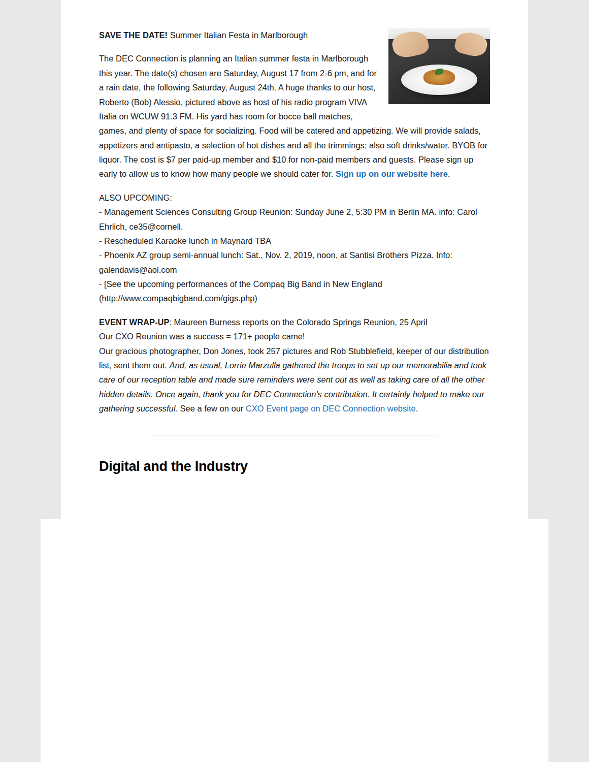SAVE THE DATE! Summer Italian Festa in Marlborough
The DEC Connection is planning an Italian summer festa in Marlborough this year. The date(s) chosen are Saturday, August 17 from 2-6 pm, and for a rain date, the following Saturday, August 24th. A huge thanks to our host, Roberto (Bob) Alessio, pictured above as host of his radio program VIVA Italia on WCUW 91.3 FM. His yard has room for bocce ball matches, games, and plenty of space for socializing. Food will be catered and appetizing. We will provide salads, appetizers and antipasto, a selection of hot dishes and all the trimmings; also soft drinks/water. BYOB for liquor. The cost is $7 per paid-up member and $10 for non-paid members and guests. Please sign up early to allow us to know how many people we should cater for. Sign up on our website here.
ALSO UPCOMING:
- Management Sciences Consulting Group Reunion: Sunday June 2, 5:30 PM in Berlin MA. info: Carol Ehrlich, ce35@cornell.
- Rescheduled Karaoke lunch in Maynard TBA
- Phoenix AZ group semi-annual lunch: Sat., Nov. 2, 2019, noon, at Santisi Brothers Pizza. Info: galendavis@aol.com
- [See the upcoming performances of the Compaq Big Band in New England (http://www.compaqbigband.com/gigs.php)
EVENT WRAP-UP: Maureen Burness reports on the Colorado Springs Reunion, 25 April
Our CXO Reunion was a success = 171+ people came!
Our gracious photographer, Don Jones, took 257 pictures and Rob Stubblefield, keeper of our distribution list, sent them out. And, as usual, Lorrie Marzulla gathered the troops to set up our memorabilia and took care of our reception table and made sure reminders were sent out as well as taking care of all the other hidden details. Once again, thank you for DEC Connection's contribution. It certainly helped to make our gathering successful. See a few on our CXO Event page on DEC Connection website.
Digital and the Industry